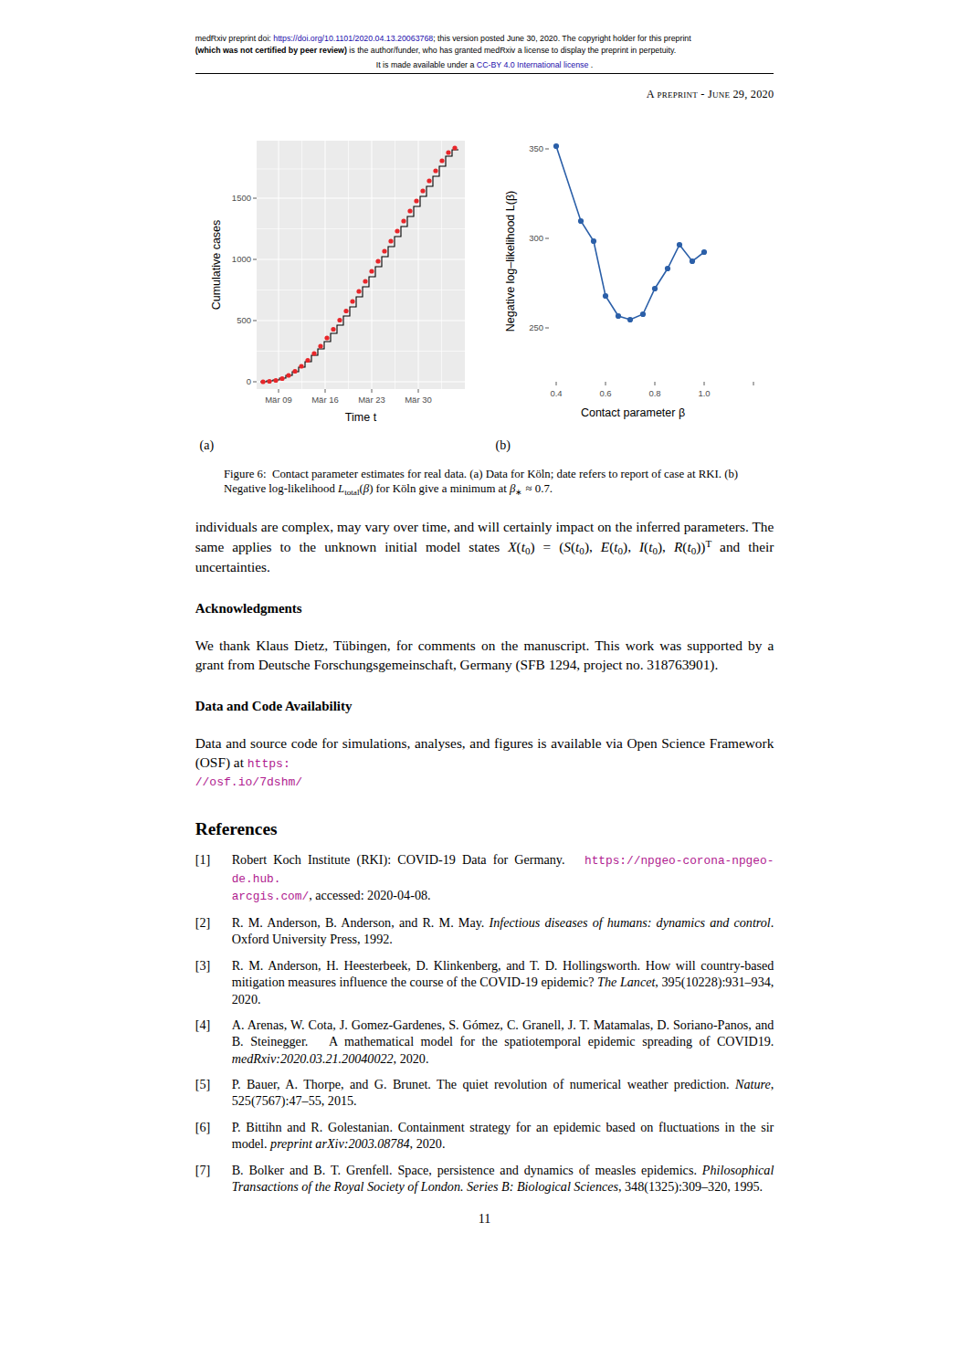medRxiv preprint doi: https://doi.org/10.1101/2020.04.13.20063768; this version posted June 30, 2020. The copyright holder for this preprint
(which was not certified by peer review) is the author/funder, who has granted medRxiv a license to display the preprint in perpetuity.
It is made available under a CC-BY 4.0 International license .
A preprint - June 29, 2020
0 500 1000 1500 Mär 09 Mär 16 Mär 23 Mär 30 Time t Cumulative cases
(a)
350 300 250 0.4 0.6 0.8 1.0 Contact parameter β Negative log–likelihood L(β)
(b)
Figure 6: Contact parameter estimates for real data. (a) Data for Köln; date refers to report of case at RKI. (b) Negative log-likelihood Ltotal(β) for Köln give a minimum at β∗ ≈ 0.7.
individuals are complex, may vary over time, and will certainly impact on the inferred parameters. The same applies to the unknown initial model states X(t 0) = (S(t 0), E(t 0), I(t 0), R(t 0))T and their uncertainties.
Acknowledgments
We thank Klaus Dietz, Tübingen, for comments on the manuscript. This work was supported by a grant from Deutsche Forschungsgemeinschaft, Germany (SFB 1294, project no. 318763901).
Data and Code Availability
Data and source code for simulations, analyses, and figures is available via Open Science Framework (OSF) at https:
//osf.io/7dshm/
References
Robert Koch Institute (RKI): COVID-19 Data for Germany. https://npgeo-corona-npgeo-de.hub.
arcgis.com/, accessed: 2020-04-08.
R. M. Anderson, B. Anderson, and R. M. May. Infectious diseases of humans: dynamics and control. Oxford University Press, 1992.
R. M. Anderson, H. Heesterbeek, D. Klinkenberg, and T. D. Hollingsworth. How will country-based mitigation measures influence the course of the COVID-19 epidemic? The Lancet, 395(10228):931–934, 2020.
A. Arenas, W. Cota, J. Gomez-Gardenes, S. Gómez, C. Granell, J. T. Matamalas, D. Soriano-Panos, and B. Steinegger. A mathematical model for the spatiotemporal epidemic spreading of COVID19. medRxiv:2020.03.21.20040022, 2020.
P. Bauer, A. Thorpe, and G. Brunet. The quiet revolution of numerical weather prediction. Nature, 525(7567):47–55, 2015.
P. Bittihn and R. Golestanian. Containment strategy for an epidemic based on fluctuations in the sir model. preprint arXiv:2003.08784, 2020.
B. Bolker and B. T. Grenfell. Space, persistence and dynamics of measles epidemics. Philosophical Transactions of the Royal Society of London. Series B: Biological Sciences, 348(1325):309–320, 1995.
11